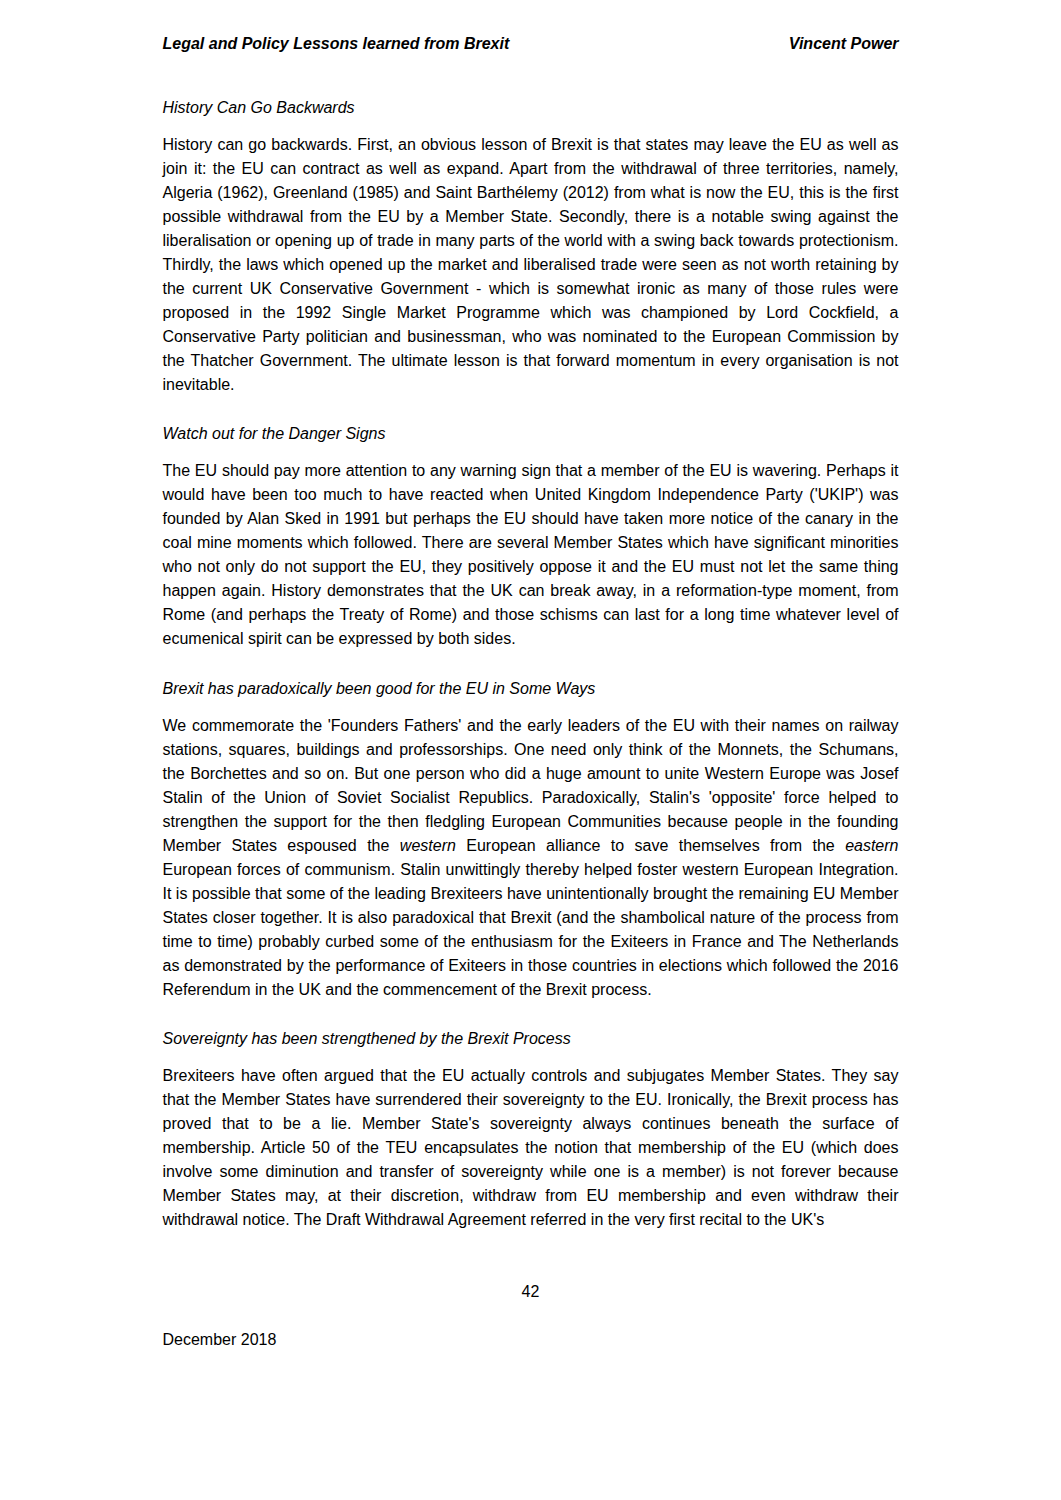Legal and Policy Lessons learned from Brexit Vincent Power
History Can Go Backwards
History can go backwards. First, an obvious lesson of Brexit is that states may leave the EU as well as join it: the EU can contract as well as expand. Apart from the withdrawal of three territories, namely, Algeria (1962), Greenland (1985) and Saint Barthélemy (2012) from what is now the EU, this is the first possible withdrawal from the EU by a Member State. Secondly, there is a notable swing against the liberalisation or opening up of trade in many parts of the world with a swing back towards protectionism. Thirdly, the laws which opened up the market and liberalised trade were seen as not worth retaining by the current UK Conservative Government - which is somewhat ironic as many of those rules were proposed in the 1992 Single Market Programme which was championed by Lord Cockfield, a Conservative Party politician and businessman, who was nominated to the European Commission by the Thatcher Government. The ultimate lesson is that forward momentum in every organisation is not inevitable.
Watch out for the Danger Signs
The EU should pay more attention to any warning sign that a member of the EU is wavering. Perhaps it would have been too much to have reacted when United Kingdom Independence Party ('UKIP') was founded by Alan Sked in 1991 but perhaps the EU should have taken more notice of the canary in the coal mine moments which followed. There are several Member States which have significant minorities who not only do not support the EU, they positively oppose it and the EU must not let the same thing happen again. History demonstrates that the UK can break away, in a reformation-type moment, from Rome (and perhaps the Treaty of Rome) and those schisms can last for a long time whatever level of ecumenical spirit can be expressed by both sides.
Brexit has paradoxically been good for the EU in Some Ways
We commemorate the 'Founders Fathers' and the early leaders of the EU with their names on railway stations, squares, buildings and professorships. One need only think of the Monnets, the Schumans, the Borchettes and so on. But one person who did a huge amount to unite Western Europe was Josef Stalin of the Union of Soviet Socialist Republics. Paradoxically, Stalin's 'opposite' force helped to strengthen the support for the then fledgling European Communities because people in the founding Member States espoused the western European alliance to save themselves from the eastern European forces of communism. Stalin unwittingly thereby helped foster western European Integration. It is possible that some of the leading Brexiteers have unintentionally brought the remaining EU Member States closer together. It is also paradoxical that Brexit (and the shambolical nature of the process from time to time) probably curbed some of the enthusiasm for the Exiteers in France and The Netherlands as demonstrated by the performance of Exiteers in those countries in elections which followed the 2016 Referendum in the UK and the commencement of the Brexit process.
Sovereignty has been strengthened by the Brexit Process
Brexiteers have often argued that the EU actually controls and subjugates Member States. They say that the Member States have surrendered their sovereignty to the EU. Ironically, the Brexit process has proved that to be a lie. Member State's sovereignty always continues beneath the surface of membership. Article 50 of the TEU encapsulates the notion that membership of the EU (which does involve some diminution and transfer of sovereignty while one is a member) is not forever because Member States may, at their discretion, withdraw from EU membership and even withdraw their withdrawal notice. The Draft Withdrawal Agreement referred in the very first recital to the UK's
42
December 2018